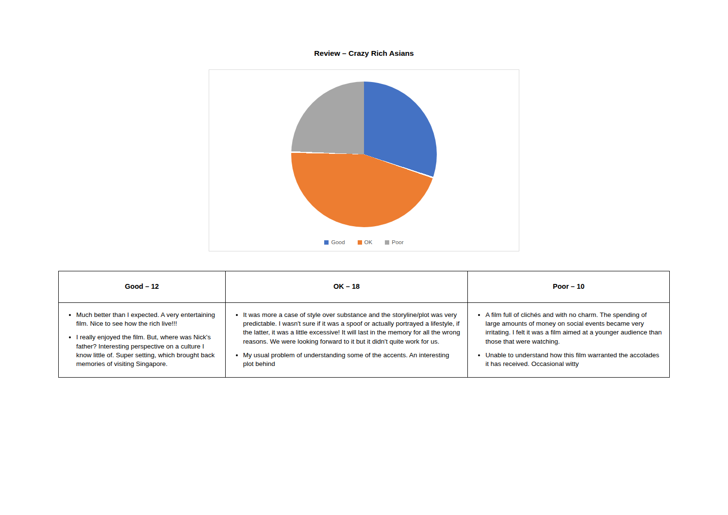Review – Crazy Rich Asians
Good
OK
Poor
| Good – 12 | OK – 18 | Poor – 10 |
| --- | --- | --- |
| Much better than I expected. A very entertaining film. Nice to see how the rich live!!! I really enjoyed the film. But, where was Nick's father? Interesting perspective on a culture I know little of. Super setting, which brought back memories of visiting Singapore. | It was more a case of style over substance and the storyline/plot was very predictable. I wasn't sure if it was a spoof or actually portrayed a lifestyle, if the latter, it was a little excessive! It will last in the memory for all the wrong reasons. We were looking forward to it but it didn't quite work for us. My usual problem of understanding some of the accents. An interesting plot behind | A film full of clichés and with no charm. The spending of large amounts of money on social events became very irritating. I felt it was a film aimed at a younger audience than those that were watching. Unable to understand how this film warranted the accolades it has received. Occasional witty |